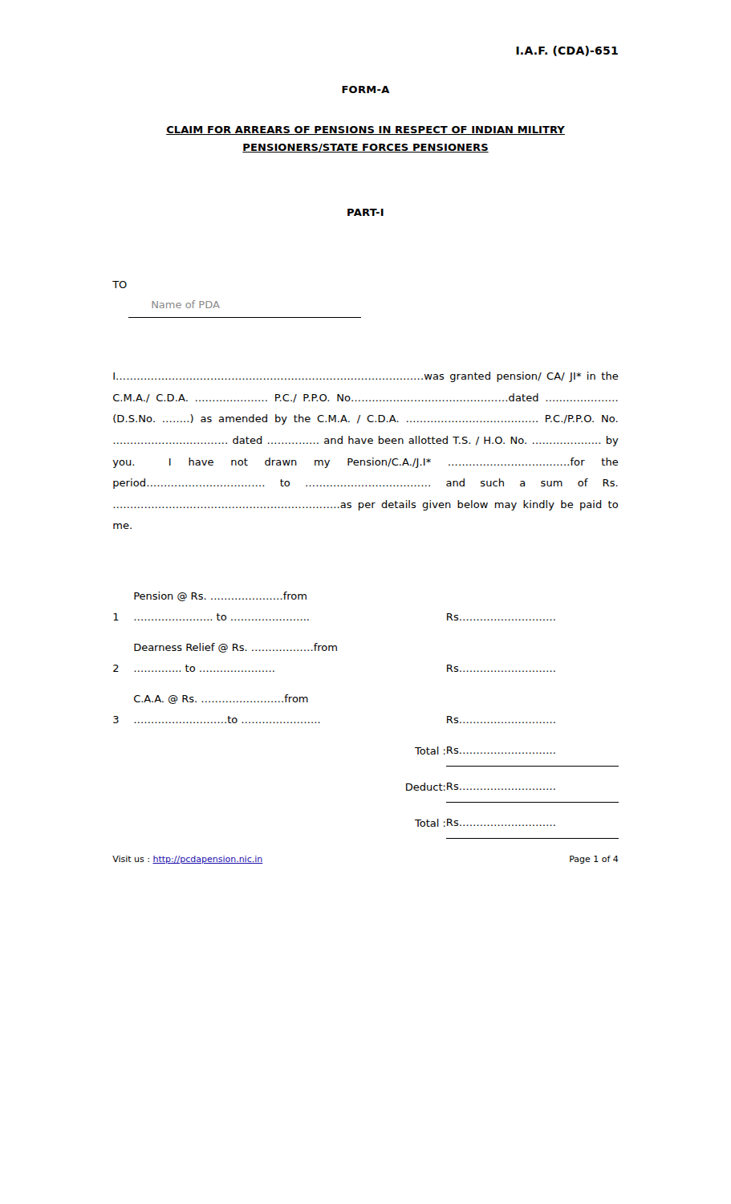I.A.F. (CDA)-651
FORM-A
CLAIM FOR ARREARS OF PENSIONS IN RESPECT OF INDIAN MILITRY PENSIONERS/STATE FORCES PENSIONERS
PART-I
TO
Name of PDA
I…………………………………………………………………………….was granted pension/ CA/ JI* in the C.M.A./ C.D.A. ………………… P.C./ P.P.O. No………………………………………dated ………………… (D.S.No. ……..) as amended by the C.M.A. / C.D.A. ……………………………….. P.C./P.P.O. No. …………………………… dated …………… and have been allotted T.S. / H.O. No. ……………….. by you. I have not drawn my Pension/C.A./J.I* ……………………………..for the period……………………………. to ……………………………… and such a sum of Rs. ………………………………………………………..as per details given below may kindly be paid to me.
| 1 | Pension @ Rs. …………………from ………………….. to ………………….. | | Rs………………………. |
| 2 | Dearness Relief @ Rs. ………………from ………….. to …………………. | | Rs………………………. |
| 3 | C.A.A. @ Rs. ……………………from ………………………to ………………….. | | Rs………………………. |
| | | Total : | Rs………………………. |
| | | Deduct: | Rs………………………. |
| | | Total : | Rs………………………. |
Visit us : http://pcdapension.nic.in
Page 1 of 4